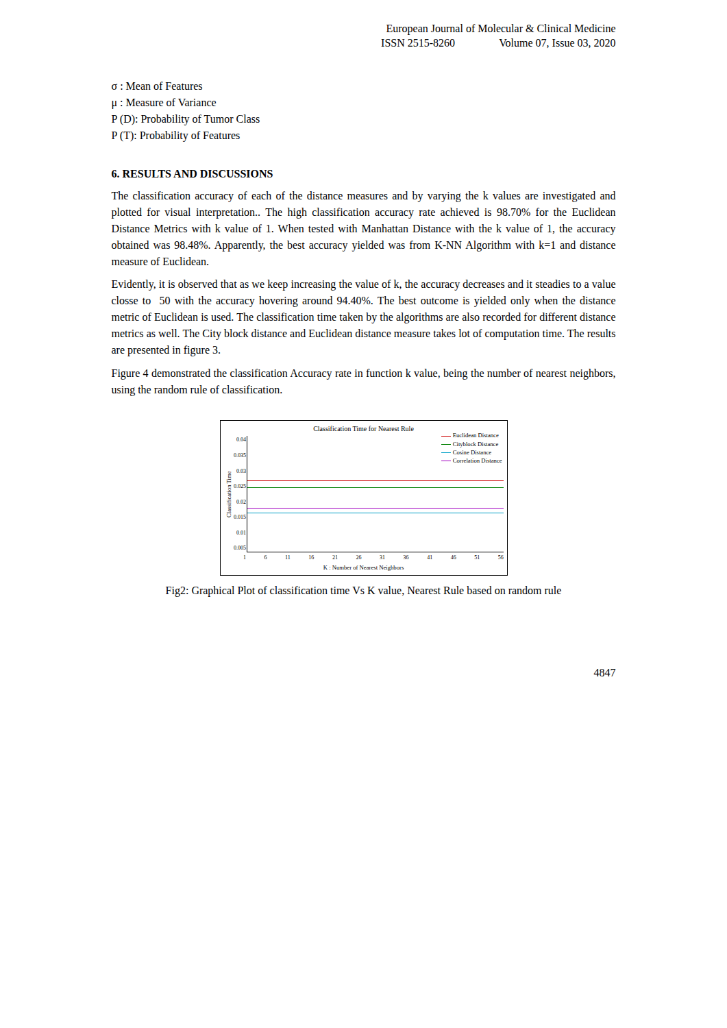European Journal of Molecular & Clinical Medicine ISSN 2515-8260 Volume 07, Issue 03, 2020
σ : Mean of Features
μ : Measure of Variance
P (D): Probability of Tumor Class
P (T): Probability of Features
6. RESULTS AND DISCUSSIONS
The classification accuracy of each of the distance measures and by varying the k values are investigated and plotted for visual interpretation.. The high classification accuracy rate achieved is 98.70% for the Euclidean Distance Metrics with k value of 1. When tested with Manhattan Distance with the k value of 1, the accuracy obtained was 98.48%. Apparently, the best accuracy yielded was from K-NN Algorithm with k=1 and distance measure of Euclidean.
Evidently, it is observed that as we keep increasing the value of k, the accuracy decreases and it steadies to a value closse to 50 with the accuracy hovering around 94.40%. The best outcome is yielded only when the distance metric of Euclidean is used. The classification time taken by the algorithms are also recorded for different distance metrics as well. The City block distance and Euclidean distance measure takes lot of computation time. The results are presented in figure 3.
Figure 4 demonstrated the classification Accuracy rate in function k value, being the number of nearest neighbors, using the random rule of classification.
Classification Time for Nearest Rule
Euclidean Distance
Cityblock Distance
Cosine Distance
Correlation Distance
Classification Time
0.04 0.035 0.03 0.025 0.02 0.015 0.01 0.005
1611162126313641465156
K : Number of Nearest Neighbors
Fig2: Graphical Plot of classification time Vs K value, Nearest Rule based on random rule
4847